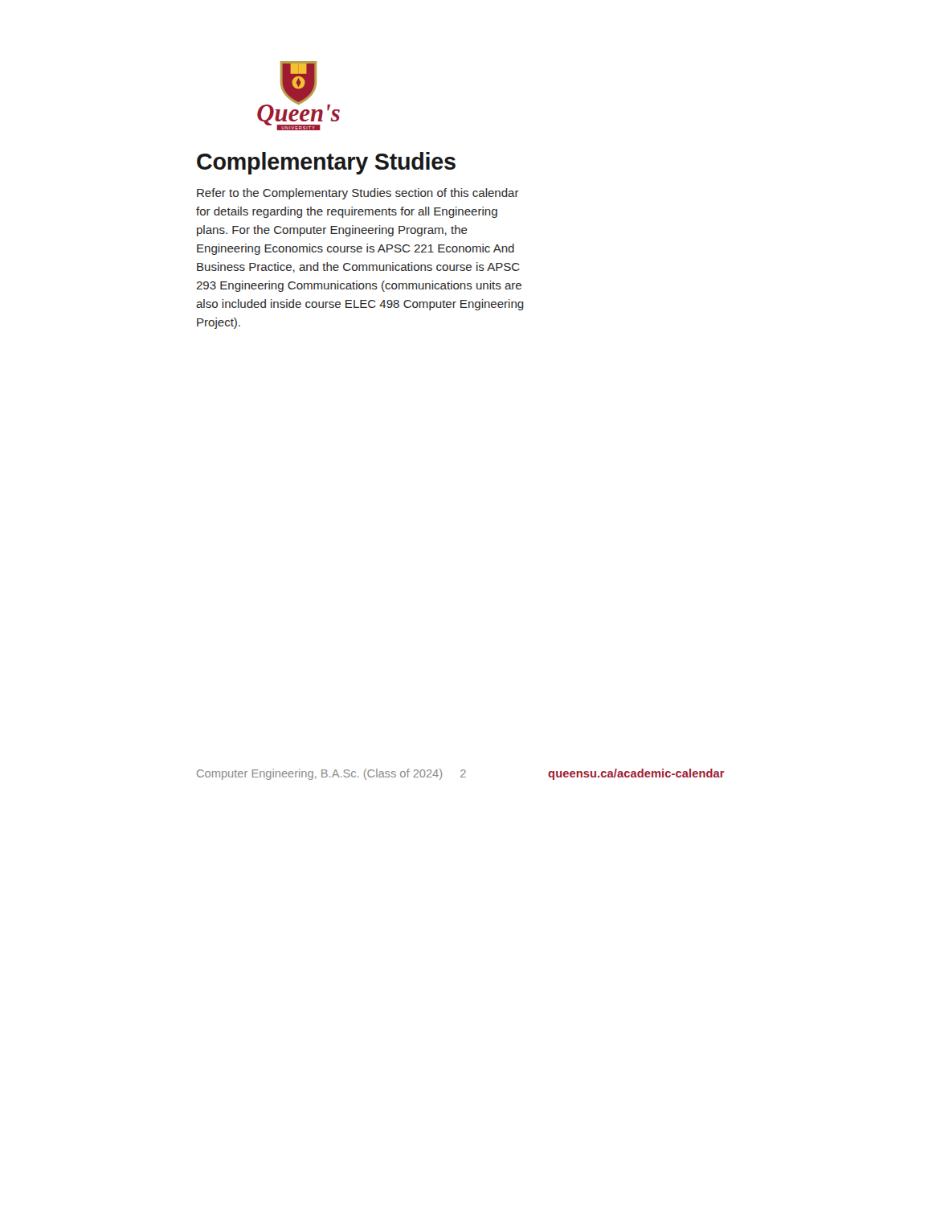Complementary Studies
Refer to the Complementary Studies section of this calendar for details regarding the requirements for all Engineering plans. For the Computer Engineering Program, the Engineering Economics course is APSC 221 Economic And Business Practice, and the Communications course is APSC 293 Engineering Communications (communications units are also included inside course ELEC 498 Computer Engineering Project).
Computer Engineering, B.A.Sc. (Class of 2024)2
queensu.ca/academic-calendar